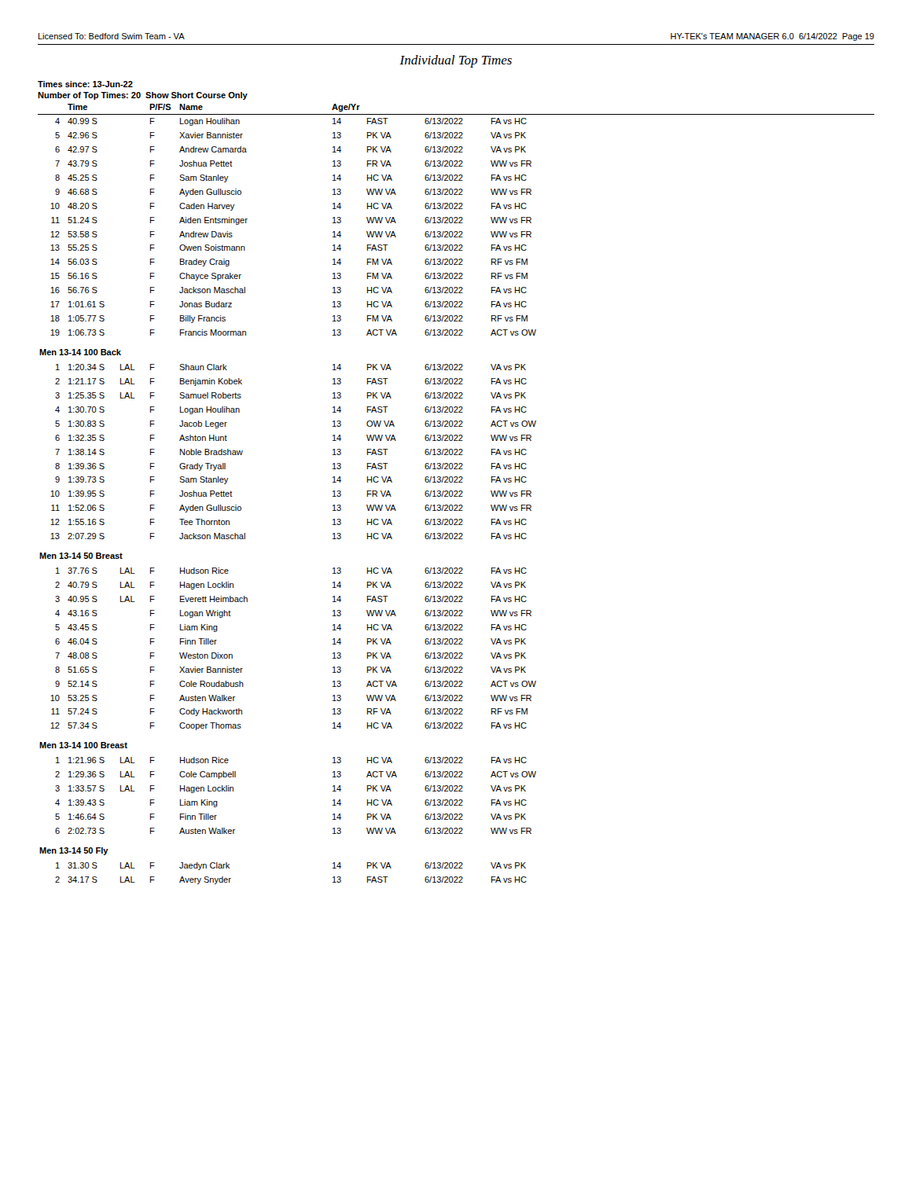Licensed To: Bedford Swim Team - VA
HY-TEK's TEAM MANAGER 6.0 6/14/2022 Page 19
Individual Top Times
Times since: 13-Jun-22
Number of Top Times: 20 Show Short Course Only
| | Time | | P/F/S | Name | Age/Yr | | | |
| --- | --- | --- | --- | --- | --- | --- | --- | --- |
| 4 | 40.99 S | | F | Logan Houlihan | 14 | FAST | 6/13/2022 | FA vs HC |
| 5 | 42.96 S | | F | Xavier Bannister | 13 | PK VA | 6/13/2022 | VA vs PK |
| 6 | 42.97 S | | F | Andrew Camarda | 14 | PK VA | 6/13/2022 | VA vs PK |
| 7 | 43.79 S | | F | Joshua Pettet | 13 | FR VA | 6/13/2022 | WW vs FR |
| 8 | 45.25 S | | F | Sam Stanley | 14 | HC VA | 6/13/2022 | FA vs HC |
| 9 | 46.68 S | | F | Ayden Gulluscio | 13 | WW VA | 6/13/2022 | WW vs FR |
| 10 | 48.20 S | | F | Caden Harvey | 14 | HC VA | 6/13/2022 | FA vs HC |
| 11 | 51.24 S | | F | Aiden Entsminger | 13 | WW VA | 6/13/2022 | WW vs FR |
| 12 | 53.58 S | | F | Andrew Davis | 14 | WW VA | 6/13/2022 | WW vs FR |
| 13 | 55.25 S | | F | Owen Soistmann | 14 | FAST | 6/13/2022 | FA vs HC |
| 14 | 56.03 S | | F | Bradey Craig | 14 | FM VA | 6/13/2022 | RF vs FM |
| 15 | 56.16 S | | F | Chayce Spraker | 13 | FM VA | 6/13/2022 | RF vs FM |
| 16 | 56.76 S | | F | Jackson Maschal | 13 | HC VA | 6/13/2022 | FA vs HC |
| 17 | 1:01.61 S | | F | Jonas Budarz | 13 | HC VA | 6/13/2022 | FA vs HC |
| 18 | 1:05.77 S | | F | Billy Francis | 13 | FM VA | 6/13/2022 | RF vs FM |
| 19 | 1:06.73 S | | F | Francis Moorman | 13 | ACT VA | 6/13/2022 | ACT vs OW |
| Men 13-14 100 Back |
| 1 | 1:20.34 S | LAL | F | Shaun Clark | 14 | PK VA | 6/13/2022 | VA vs PK |
| 2 | 1:21.17 S | LAL | F | Benjamin Kobek | 13 | FAST | 6/13/2022 | FA vs HC |
| 3 | 1:25.35 S | LAL | F | Samuel Roberts | 13 | PK VA | 6/13/2022 | VA vs PK |
| 4 | 1:30.70 S | | F | Logan Houlihan | 14 | FAST | 6/13/2022 | FA vs HC |
| 5 | 1:30.83 S | | F | Jacob Leger | 13 | OW VA | 6/13/2022 | ACT vs OW |
| 6 | 1:32.35 S | | F | Ashton Hunt | 14 | WW VA | 6/13/2022 | WW vs FR |
| 7 | 1:38.14 S | | F | Noble Bradshaw | 13 | FAST | 6/13/2022 | FA vs HC |
| 8 | 1:39.36 S | | F | Grady Tryall | 13 | FAST | 6/13/2022 | FA vs HC |
| 9 | 1:39.73 S | | F | Sam Stanley | 14 | HC VA | 6/13/2022 | FA vs HC |
| 10 | 1:39.95 S | | F | Joshua Pettet | 13 | FR VA | 6/13/2022 | WW vs FR |
| 11 | 1:52.06 S | | F | Ayden Gulluscio | 13 | WW VA | 6/13/2022 | WW vs FR |
| 12 | 1:55.16 S | | F | Tee Thornton | 13 | HC VA | 6/13/2022 | FA vs HC |
| 13 | 2:07.29 S | | F | Jackson Maschal | 13 | HC VA | 6/13/2022 | FA vs HC |
| Men 13-14 50 Breast |
| 1 | 37.76 S | LAL | F | Hudson Rice | 13 | HC VA | 6/13/2022 | FA vs HC |
| 2 | 40.79 S | LAL | F | Hagen Locklin | 14 | PK VA | 6/13/2022 | VA vs PK |
| 3 | 40.95 S | LAL | F | Everett Heimbach | 14 | FAST | 6/13/2022 | FA vs HC |
| 4 | 43.16 S | | F | Logan Wright | 13 | WW VA | 6/13/2022 | WW vs FR |
| 5 | 43.45 S | | F | Liam King | 14 | HC VA | 6/13/2022 | FA vs HC |
| 6 | 46.04 S | | F | Finn Tiller | 14 | PK VA | 6/13/2022 | VA vs PK |
| 7 | 48.08 S | | F | Weston Dixon | 13 | PK VA | 6/13/2022 | VA vs PK |
| 8 | 51.65 S | | F | Xavier Bannister | 13 | PK VA | 6/13/2022 | VA vs PK |
| 9 | 52.14 S | | F | Cole Roudabush | 13 | ACT VA | 6/13/2022 | ACT vs OW |
| 10 | 53.25 S | | F | Austen Walker | 13 | WW VA | 6/13/2022 | WW vs FR |
| 11 | 57.24 S | | F | Cody Hackworth | 13 | RF VA | 6/13/2022 | RF vs FM |
| 12 | 57.34 S | | F | Cooper Thomas | 14 | HC VA | 6/13/2022 | FA vs HC |
| Men 13-14 100 Breast |
| 1 | 1:21.96 S | LAL | F | Hudson Rice | 13 | HC VA | 6/13/2022 | FA vs HC |
| 2 | 1:29.36 S | LAL | F | Cole Campbell | 13 | ACT VA | 6/13/2022 | ACT vs OW |
| 3 | 1:33.57 S | LAL | F | Hagen Locklin | 14 | PK VA | 6/13/2022 | VA vs PK |
| 4 | 1:39.43 S | | F | Liam King | 14 | HC VA | 6/13/2022 | FA vs HC |
| 5 | 1:46.64 S | | F | Finn Tiller | 14 | PK VA | 6/13/2022 | VA vs PK |
| 6 | 2:02.73 S | | F | Austen Walker | 13 | WW VA | 6/13/2022 | WW vs FR |
| Men 13-14 50 Fly |
| 1 | 31.30 S | LAL | F | Jaedyn Clark | 14 | PK VA | 6/13/2022 | VA vs PK |
| 2 | 34.17 S | LAL | F | Avery Snyder | 13 | FAST | 6/13/2022 | FA vs HC |